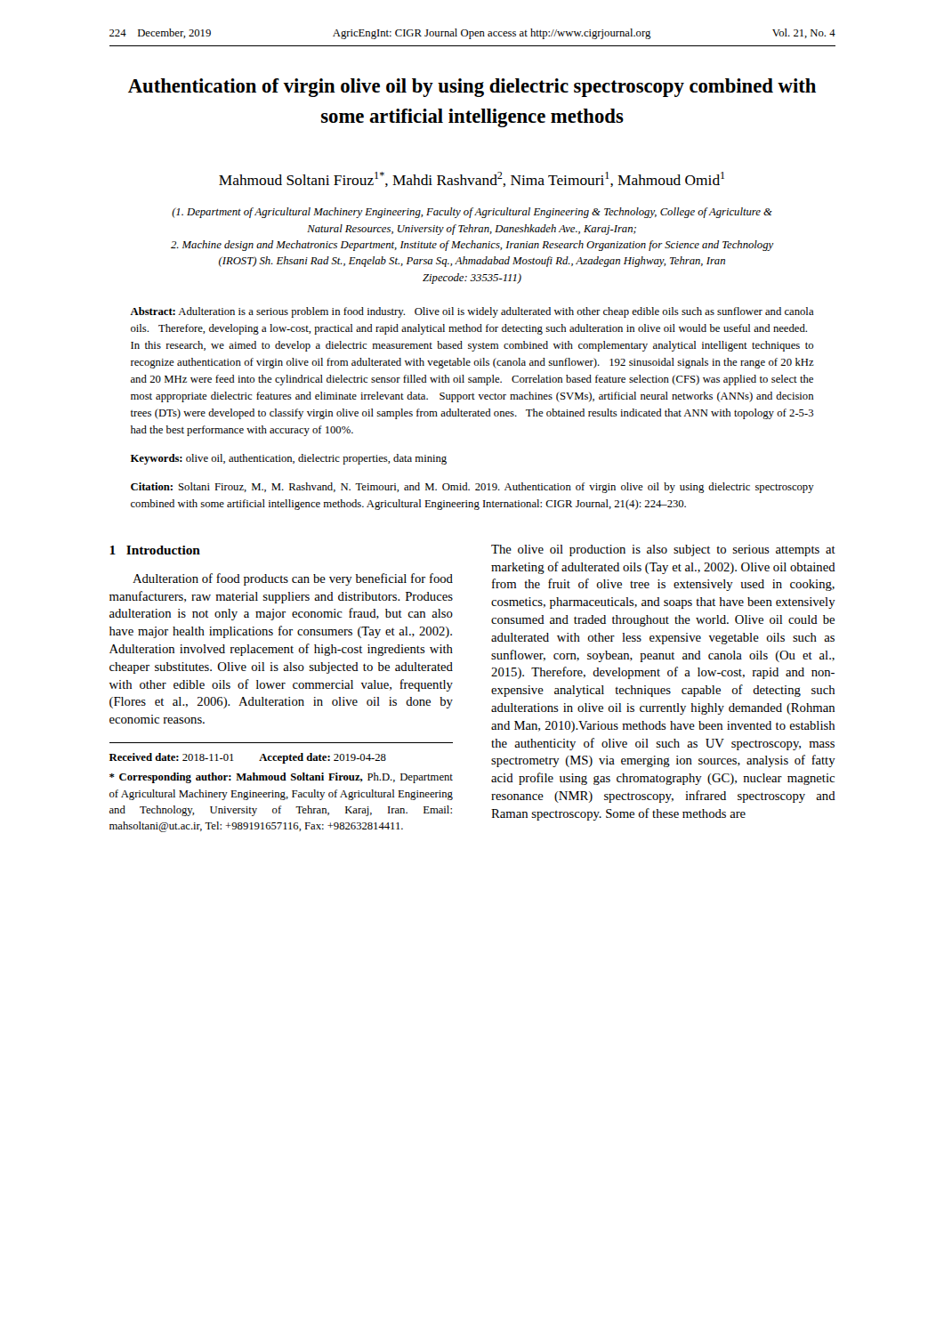224 December, 2019 AgricEngInt: CIGR Journal Open access at http://www.cigrjournal.org Vol. 21, No. 4
Authentication of virgin olive oil by using dielectric spectroscopy combined with some artificial intelligence methods
Mahmoud Soltani Firouz1*, Mahdi Rashvand2, Nima Teimouri1, Mahmoud Omid1
(1. Department of Agricultural Machinery Engineering, Faculty of Agricultural Engineering & Technology, College of Agriculture & Natural Resources, University of Tehran, Daneshkadeh Ave., Karaj-Iran; 2. Machine design and Mechatronics Department, Institute of Mechanics, Iranian Research Organization for Science and Technology (IROST) Sh. Ehsani Rad St., Enqelab St., Parsa Sq., Ahmadabad Mostoufi Rd., Azadegan Highway, Tehran, Iran Zipecode: 33535-111)
Abstract: Adulteration is a serious problem in food industry. Olive oil is widely adulterated with other cheap edible oils such as sunflower and canola oils. Therefore, developing a low-cost, practical and rapid analytical method for detecting such adulteration in olive oil would be useful and needed. In this research, we aimed to develop a dielectric measurement based system combined with complementary analytical intelligent techniques to recognize authentication of virgin olive oil from adulterated with vegetable oils (canola and sunflower). 192 sinusoidal signals in the range of 20 kHz and 20 MHz were feed into the cylindrical dielectric sensor filled with oil sample. Correlation based feature selection (CFS) was applied to select the most appropriate dielectric features and eliminate irrelevant data. Support vector machines (SVMs), artificial neural networks (ANNs) and decision trees (DTs) were developed to classify virgin olive oil samples from adulterated ones. The obtained results indicated that ANN with topology of 2-5-3 had the best performance with accuracy of 100%.
Keywords: olive oil, authentication, dielectric properties, data mining
Citation: Soltani Firouz, M., M. Rashvand, N. Teimouri, and M. Omid. 2019. Authentication of virgin olive oil by using dielectric spectroscopy combined with some artificial intelligence methods. Agricultural Engineering International: CIGR Journal, 21(4): 224–230.
1 Introduction
Adulteration of food products can be very beneficial for food manufacturers, raw material suppliers and distributors. Produces adulteration is not only a major economic fraud, but can also have major health implications for consumers (Tay et al., 2002). Adulteration involved replacement of high-cost ingredients with cheaper substitutes. Olive oil is also subjected to be adulterated with other edible oils of lower commercial value, frequently (Flores et al., 2006). Adulteration in olive oil is done by economic reasons.
Received date: 2018-11-01 Accepted date: 2019-04-28
* Corresponding author: Mahmoud Soltani Firouz, Ph.D., Department of Agricultural Machinery Engineering, Faculty of Agricultural Engineering and Technology, University of Tehran, Karaj, Iran. Email: mahsoltani@ut.ac.ir, Tel: +989191657116, Fax: +982632814411.
The olive oil production is also subject to serious attempts at marketing of adulterated oils (Tay et al., 2002). Olive oil obtained from the fruit of olive tree is extensively used in cooking, cosmetics, pharmaceuticals, and soaps that have been extensively consumed and traded throughout the world. Olive oil could be adulterated with other less expensive vegetable oils such as sunflower, corn, soybean, peanut and canola oils (Ou et al., 2015). Therefore, development of a low-cost, rapid and non-expensive analytical techniques capable of detecting such adulterations in olive oil is currently highly demanded (Rohman and Man, 2010).Various methods have been invented to establish the authenticity of olive oil such as UV spectroscopy, mass spectrometry (MS) via emerging ion sources, analysis of fatty acid profile using gas chromatography (GC), nuclear magnetic resonance (NMR) spectroscopy, infrared spectroscopy and Raman spectroscopy. Some of these methods are